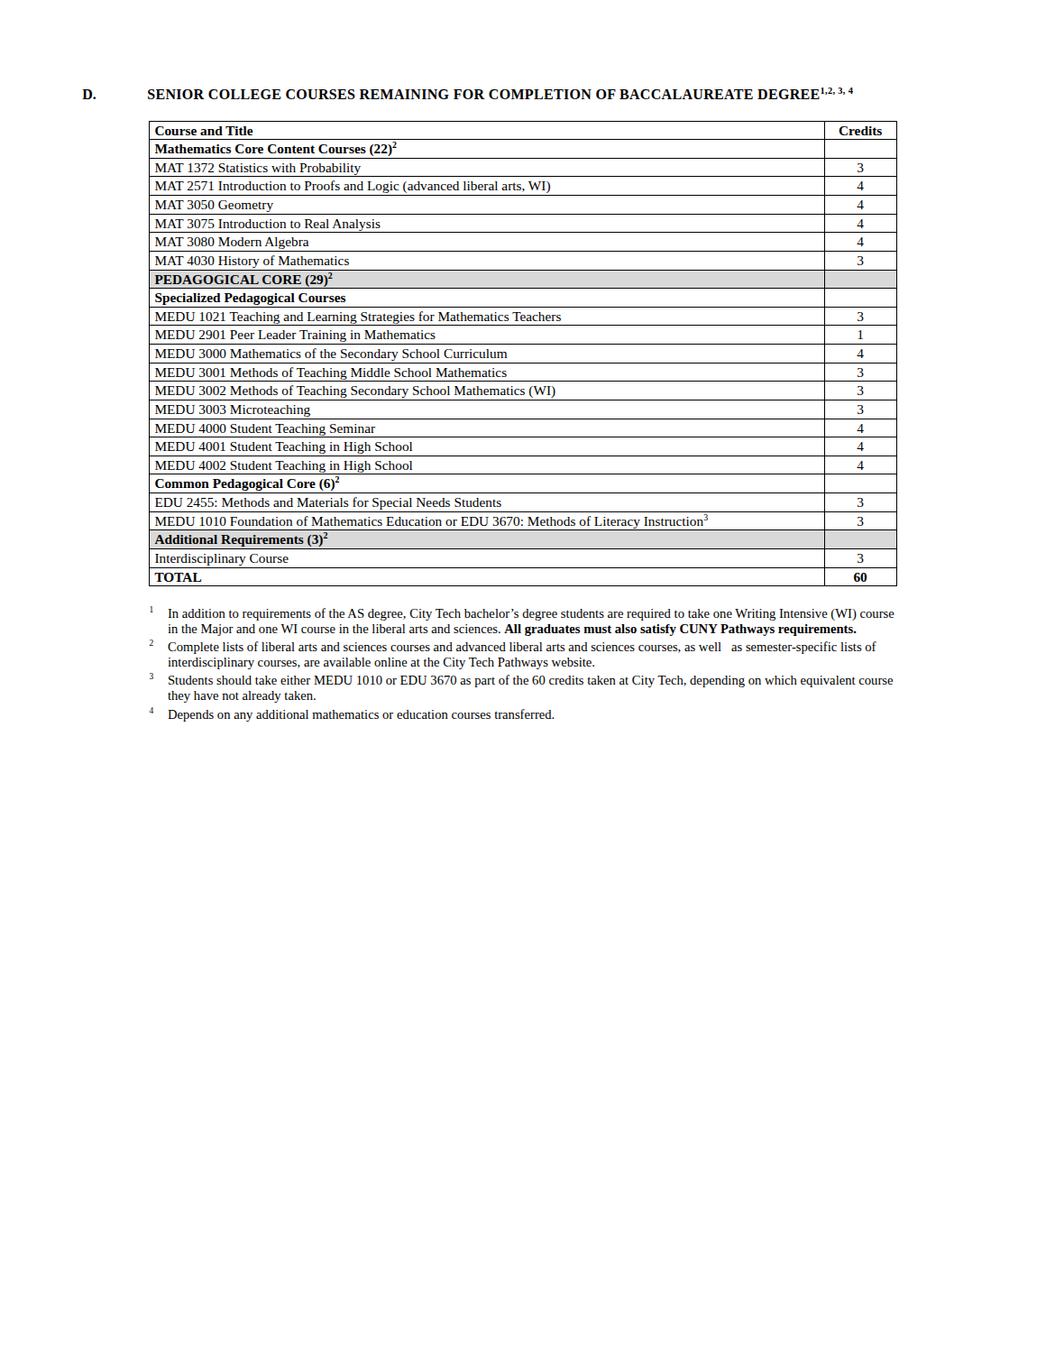D.
SENIOR COLLEGE COURSES REMAINING FOR COMPLETION OF BACCALAUREATE DEGREE1,2, 3, 4
| Course and Title | Credits |
| --- | --- |
| Mathematics Core Content Courses (22) 2 | |
| MAT 1372 Statistics with Probability | 3 |
| MAT 2571 Introduction to Proofs and Logic (advanced liberal arts, WI) | 4 |
| MAT 3050 Geometry | 4 |
| MAT 3075 Introduction to Real Analysis | 4 |
| MAT 3080 Modern Algebra | 4 |
| MAT 4030 History of Mathematics | 3 |
| PEDAGOGICAL CORE (29) 2 | |
| Specialized Pedagogical Courses | |
| MEDU 1021 Teaching and Learning Strategies for Mathematics Teachers | 3 |
| MEDU 2901 Peer Leader Training in Mathematics | 1 |
| MEDU 3000 Mathematics of the Secondary School Curriculum | 4 |
| MEDU 3001 Methods of Teaching Middle School Mathematics | 3 |
| MEDU 3002 Methods of Teaching Secondary School Mathematics (WI) | 3 |
| MEDU 3003 Microteaching | 3 |
| MEDU 4000 Student Teaching Seminar | 4 |
| MEDU 4001 Student Teaching in High School | 4 |
| MEDU 4002 Student Teaching in High School | 4 |
| Common Pedagogical Core (6) 2 | |
| EDU 2455: Methods and Materials for Special Needs Students | 3 |
| MEDU 1010 Foundation of Mathematics Education or EDU 3670: Methods of Literacy Instruction 3 | 3 |
| Additional Requirements (3) 2 | |
| Interdisciplinary Course | 3 |
| TOTAL | 60 |
1
In addition to requirements of the AS degree, City Tech bachelor’s degree students are required to take one Writing Intensive (WI) course in the Major and one WI course in the liberal arts and sciences. All graduates must also satisfy CUNY Pathways requirements.
2
Complete lists of liberal arts and sciences courses and advanced liberal arts and sciences courses, as well as semester-specific lists of interdisciplinary courses, are available online at the City Tech Pathways website.
3
Students should take either MEDU 1010 or EDU 3670 as part of the 60 credits taken at City Tech, depending on which equivalent course they have not already taken.
4
Depends on any additional mathematics or education courses transferred.